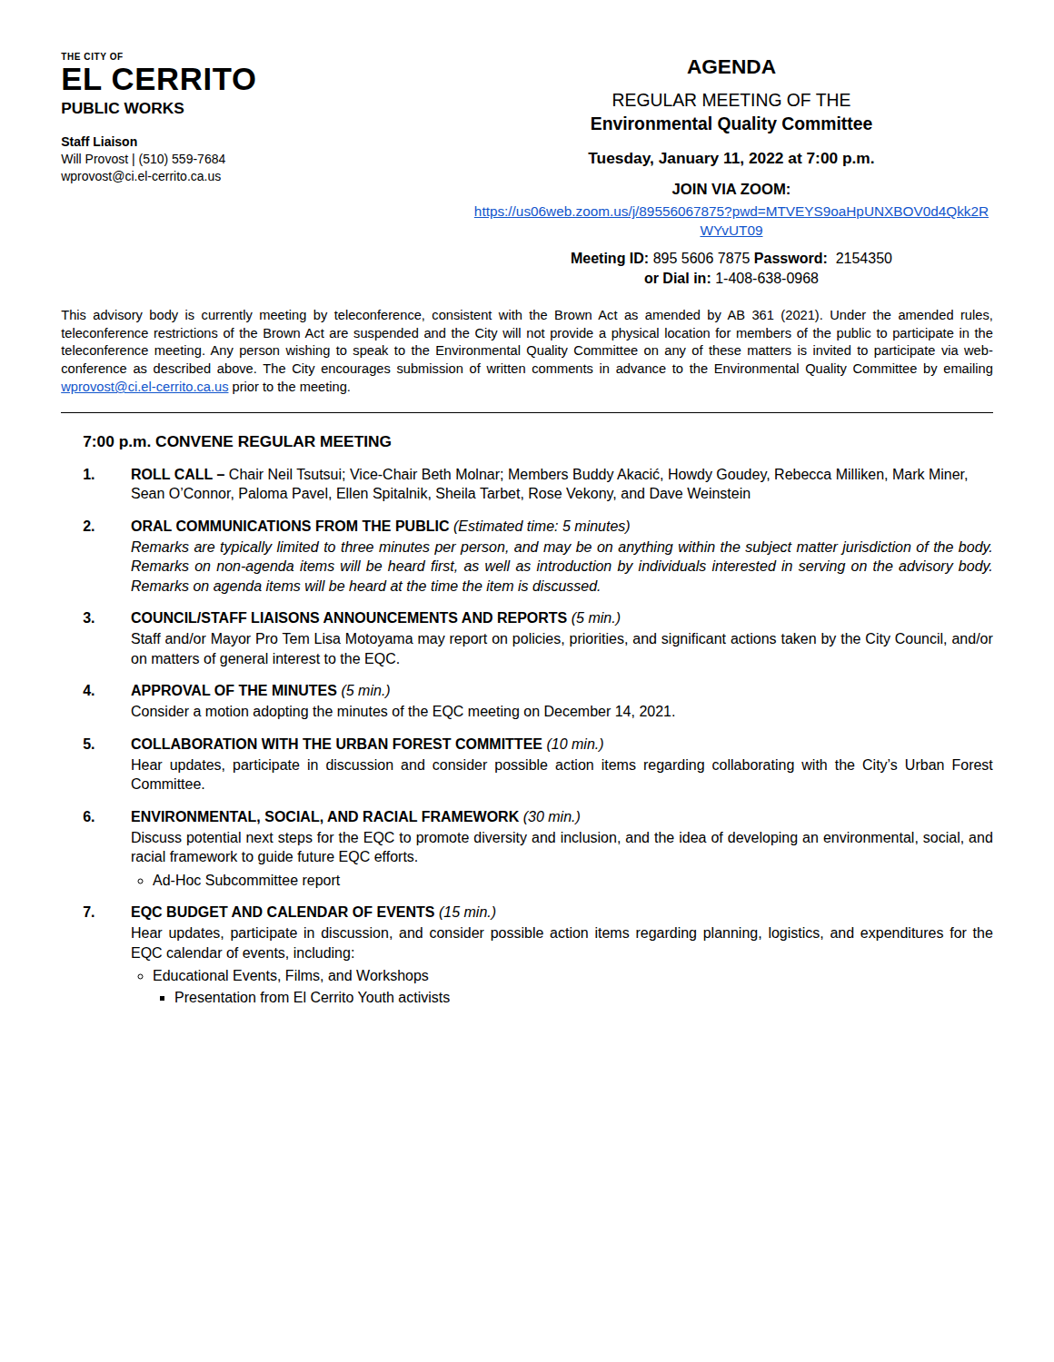THE CITY OF
EL CERRITO
PUBLIC WORKS
Staff Liaison
Will Provost | (510) 559-7684
wprovost@ci.el-cerrito.ca.us
AGENDA
REGULAR MEETING OF THE
Environmental Quality Committee
Tuesday, January 11, 2022 at 7:00 p.m.
JOIN VIA ZOOM:
https://us06web.zoom.us/j/89556067875?pwd=MTVEYS9oaHpUNXBOV0d4Qkk2RWYvUT09
Meeting ID: 895 5606 7875 Password: 2154350
or Dial in: 1-408-638-0968
This advisory body is currently meeting by teleconference, consistent with the Brown Act as amended by AB 361 (2021). Under the amended rules, teleconference restrictions of the Brown Act are suspended and the City will not provide a physical location for members of the public to participate in the teleconference meeting. Any person wishing to speak to the Environmental Quality Committee on any of these matters is invited to participate via web-conference as described above. The City encourages submission of written comments in advance to the Environmental Quality Committee by emailing wprovost@ci.el-cerrito.ca.us prior to the meeting.
7:00 p.m. CONVENE REGULAR MEETING
1. ROLL CALL – Chair Neil Tsutsui; Vice-Chair Beth Molnar; Members Buddy Akacić, Howdy Goudey, Rebecca Milliken, Mark Miner, Sean O’Connor, Paloma Pavel, Ellen Spitalnik, Sheila Tarbet, Rose Vekony, and Dave Weinstein
2. ORAL COMMUNICATIONS FROM THE PUBLIC (Estimated time: 5 minutes) Remarks are typically limited to three minutes per person, and may be on anything within the subject matter jurisdiction of the body. Remarks on non-agenda items will be heard first, as well as introduction by individuals interested in serving on the advisory body. Remarks on agenda items will be heard at the time the item is discussed.
3. COUNCIL/STAFF LIAISONS ANNOUNCEMENTS AND REPORTS (5 min.) Staff and/or Mayor Pro Tem Lisa Motoyama may report on policies, priorities, and significant actions taken by the City Council, and/or on matters of general interest to the EQC.
4. APPROVAL OF THE MINUTES (5 min.) Consider a motion adopting the minutes of the EQC meeting on December 14, 2021.
5. COLLABORATION WITH THE URBAN FOREST COMMITTEE (10 min.) Hear updates, participate in discussion and consider possible action items regarding collaborating with the City’s Urban Forest Committee.
6. ENVIRONMENTAL, SOCIAL, AND RACIAL FRAMEWORK (30 min.) Discuss potential next steps for the EQC to promote diversity and inclusion, and the idea of developing an environmental, social, and racial framework to guide future EQC efforts.
Ad-Hoc Subcommittee report
7. EQC BUDGET AND CALENDAR OF EVENTS (15 min.) Hear updates, participate in discussion, and consider possible action items regarding planning, logistics, and expenditures for the EQC calendar of events, including:
Educational Events, Films, and Workshops
Presentation from El Cerrito Youth activists